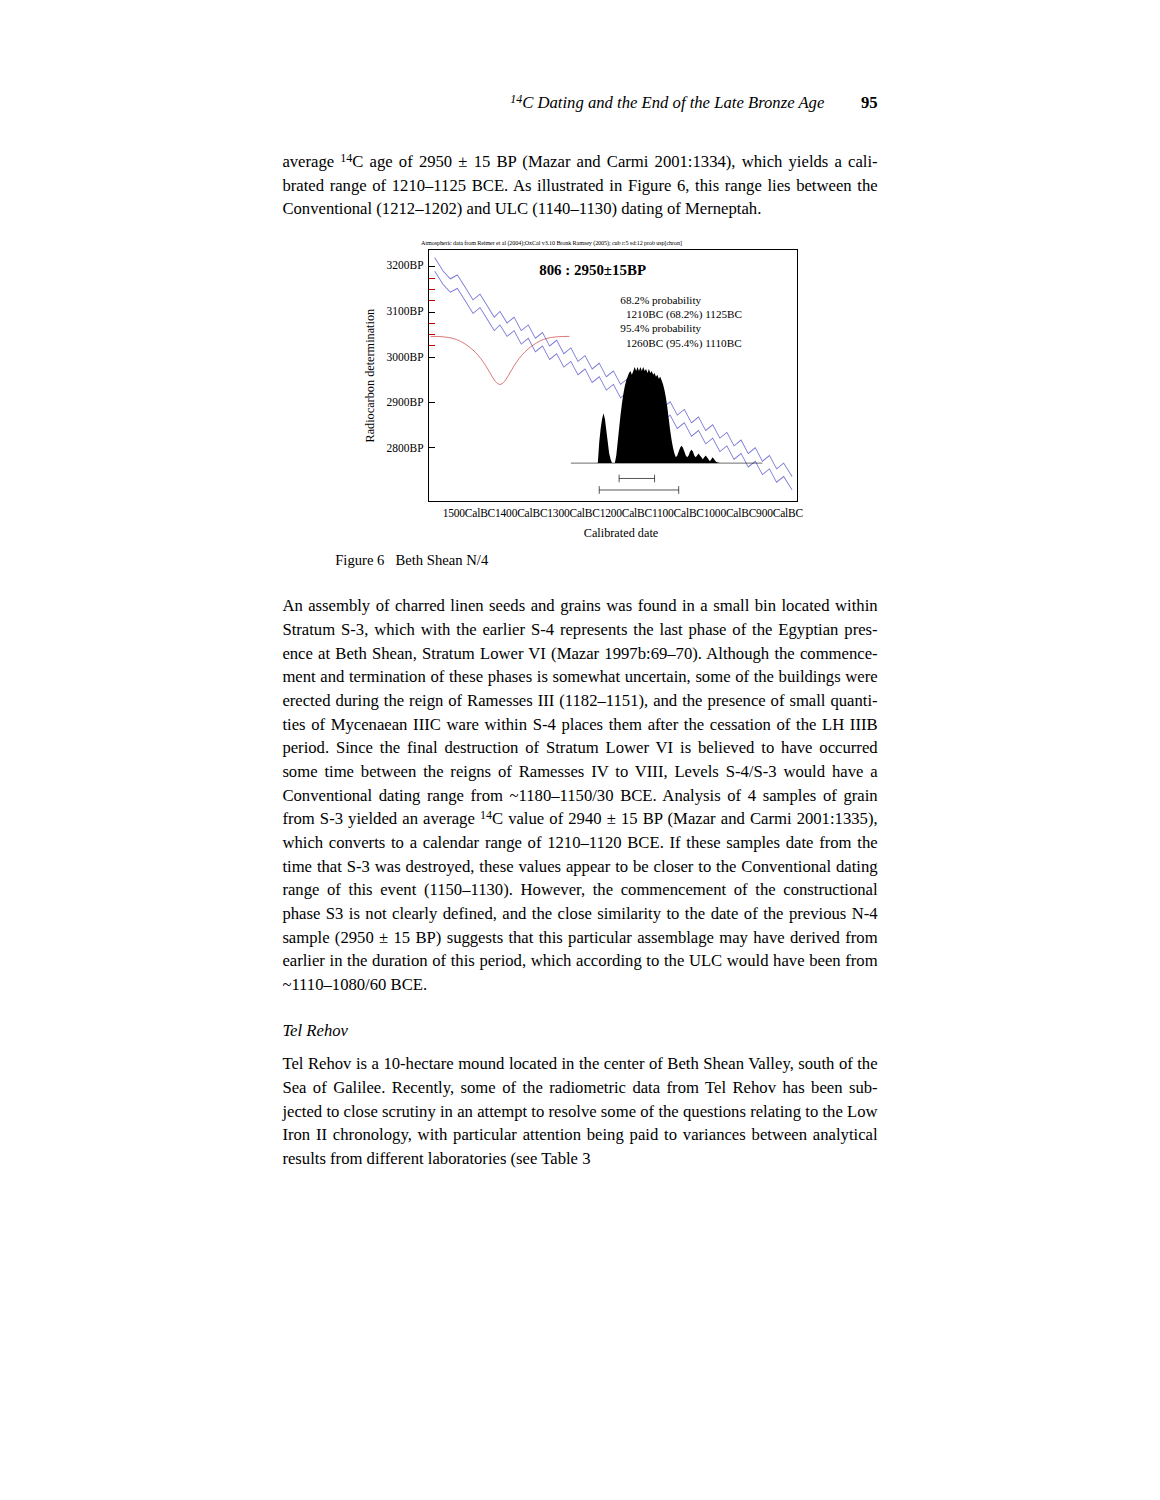14C Dating and the End of the Late Bronze Age 95
average 14C age of 2950 ± 15 BP (Mazar and Carmi 2001:1334), which yields a calibrated range of 1210–1125 BCE. As illustrated in Figure 6, this range lies between the Conventional (1212–1202) and ULC (1140–1130) dating of Merneptah.
Atmospheric data from Reimer et al (2004);OxCal v3.10 Bronk Ramsey (2005); cub r:5 sd:12 prob usp[chron]
Radiocarbon determination
3200BP 3100BP 3000BP 2900BP 2800BP
806 : 2950±15BP
68.2% probability
1210BC (68.2%) 1125BC
95.4% probability
1260BC (95.4%) 1110BC
1500CalBC 1400CalBC 1300CalBC 1200CalBC 1100CalBC 1000CalBC 900CalBC
Calibrated date
Figure 6 Beth Shean N/4
An assembly of charred linen seeds and grains was found in a small bin located within Stratum S-3, which with the earlier S-4 represents the last phase of the Egyptian presence at Beth Shean, Stratum Lower VI (Mazar 1997b:69–70). Although the commencement and termination of these phases is somewhat uncertain, some of the buildings were erected during the reign of Ramesses III (1182–1151), and the presence of small quantities of Mycenaean IIIC ware within S-4 places them after the cessation of the LH IIIB period. Since the final destruction of Stratum Lower VI is believed to have occurred some time between the reigns of Ramesses IV to VIII, Levels S-4/S-3 would have a Conventional dating range from ~1180–1150/30 BCE. Analysis of 4 samples of grain from S-3 yielded an average 14C value of 2940 ± 15 BP (Mazar and Carmi 2001:1335), which converts to a calendar range of 1210–1120 BCE. If these samples date from the time that S-3 was destroyed, these values appear to be closer to the Conventional dating range of this event (1150–1130). However, the commencement of the constructional phase S3 is not clearly defined, and the close similarity to the date of the previous N-4 sample (2950 ± 15 BP) suggests that this particular assemblage may have derived from earlier in the duration of this period, which according to the ULC would have been from ~1110–1080/60 BCE.
Tel Rehov
Tel Rehov is a 10-hectare mound located in the center of Beth Shean Valley, south of the Sea of Galilee. Recently, some of the radiometric data from Tel Rehov has been subjected to close scrutiny in an attempt to resolve some of the questions relating to the Low Iron II chronology, with particular attention being paid to variances between analytical results from different laboratories (see Table 3